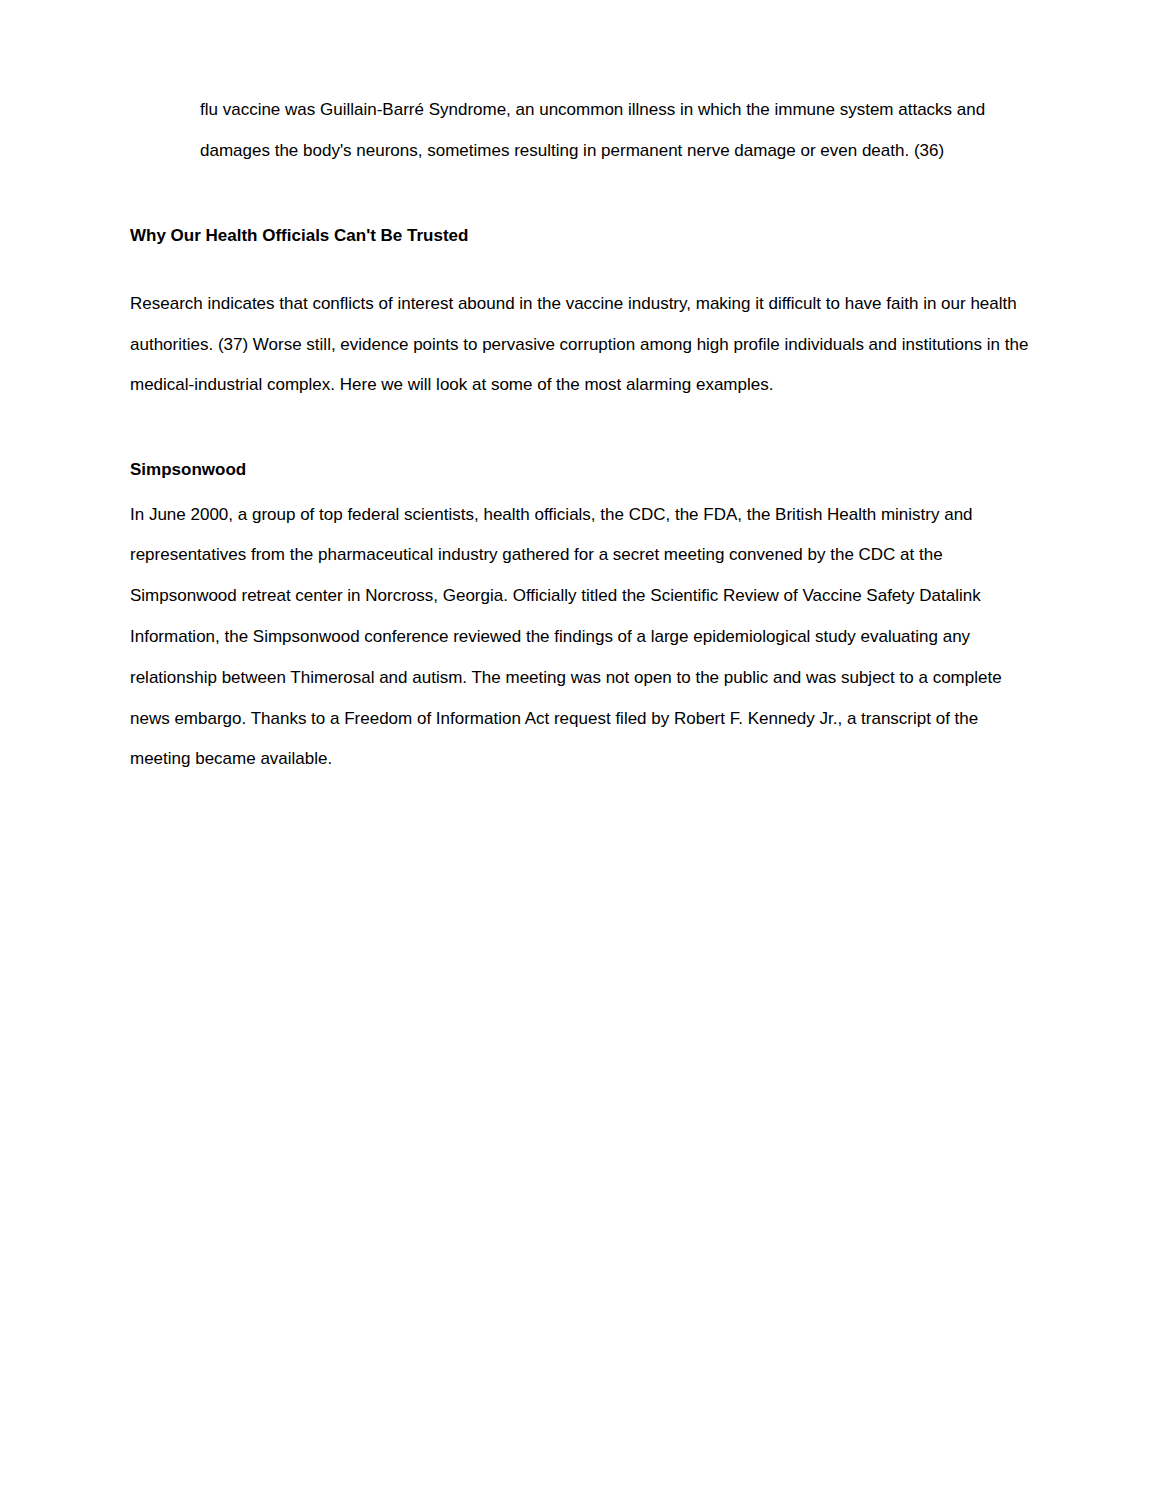flu vaccine was Guillain-Barré Syndrome, an uncommon illness in which the immune system attacks and damages the body's neurons, sometimes resulting in permanent nerve damage or even death. (36)
Why Our Health Officials Can't Be Trusted
Research indicates that conflicts of interest abound in the vaccine industry, making it difficult to have faith in our health authorities. (37) Worse still, evidence points to pervasive corruption among high profile individuals and institutions in the medical-industrial complex. Here we will look at some of the most alarming examples.
Simpsonwood
In June 2000, a group of top federal scientists, health officials, the CDC, the FDA, the British Health ministry and representatives from the pharmaceutical industry gathered for a secret meeting convened by the CDC at the Simpsonwood retreat center in Norcross, Georgia. Officially titled the Scientific Review of Vaccine Safety Datalink Information, the Simpsonwood conference reviewed the findings of a large epidemiological study evaluating any relationship between Thimerosal and autism. The meeting was not open to the public and was subject to a complete news embargo. Thanks to a Freedom of Information Act request filed by Robert F. Kennedy Jr., a transcript of the meeting became available.